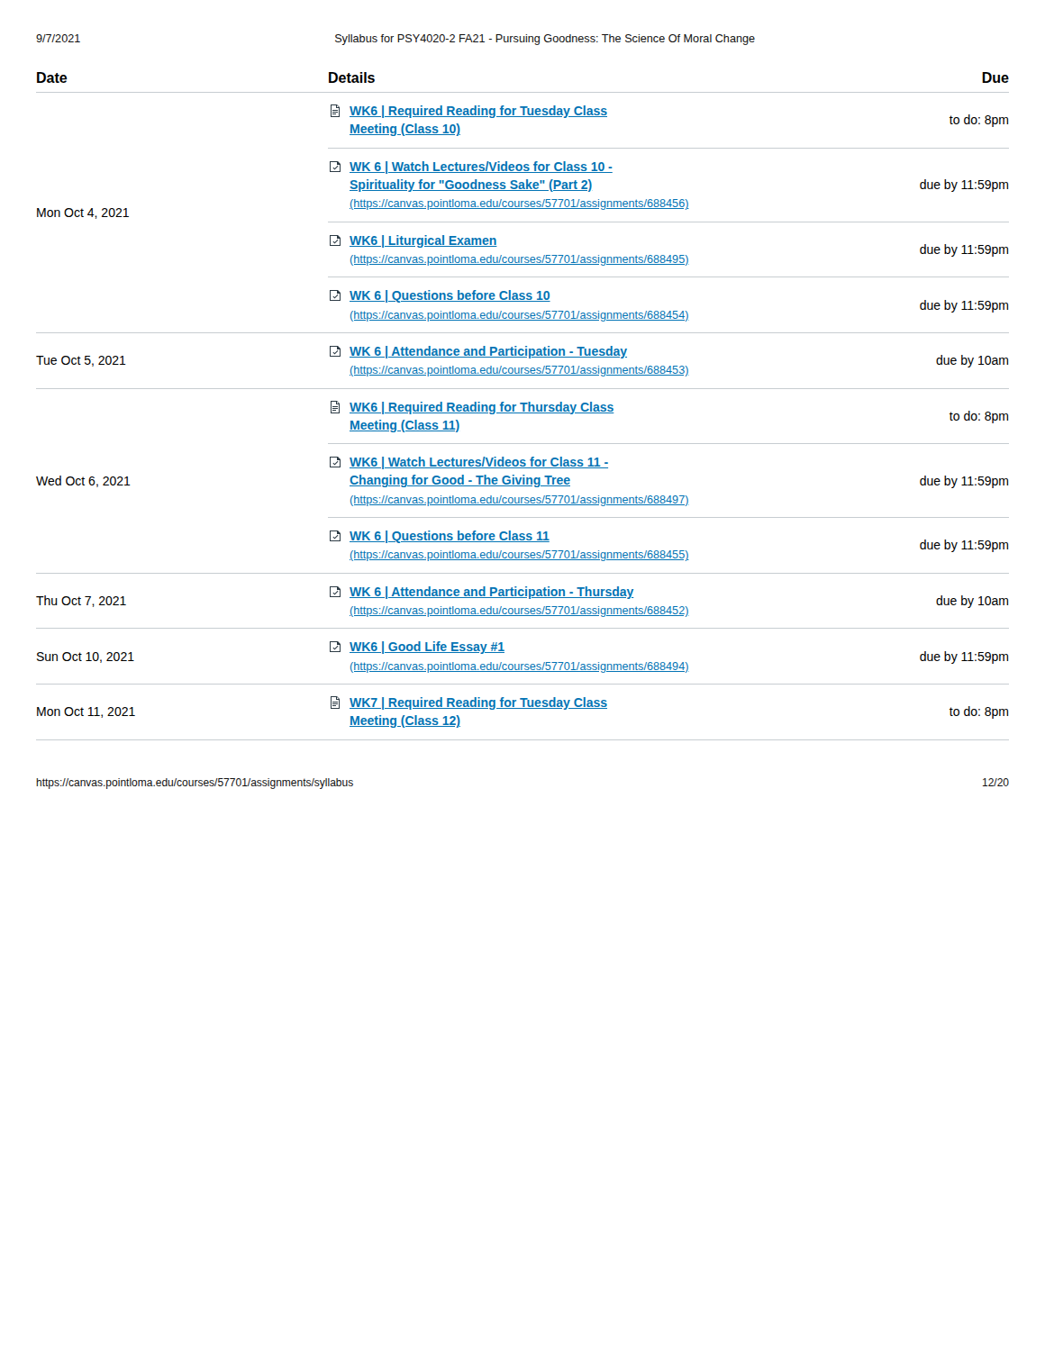9/7/2021
Syllabus for PSY4020-2 FA21 - Pursuing Goodness: The Science Of Moral Change
| Date | Details | Due |
| --- | --- | --- |
| Mon Oct 4, 2021 | / WK6 / Required Reading for Tuesday Class Meeting (Class 10) / to do: 8pm / / WK 6 / Watch Lectures/Videos for Class 10 - Spirituality for "Goodness Sake" (Part 2) (https://canvas.pointloma.edu/courses/57701/assignments/688456) / due by 11:59pm / / WK6 / Liturgical Examen (https://canvas.pointloma.edu/courses/57701/assignments/688495) / due by 11:59pm / / WK 6 / Questions before Class 10 (https://canvas.pointloma.edu/courses/57701/assignments/688454) / due by 11:59pm / |
| Tue Oct 5, 2021 | WK 6 / Attendance and Participation - Tuesday (https://canvas.pointloma.edu/courses/57701/assignments/688453) | due by 10am |
| Wed Oct 6, 2021 | / WK6 / Required Reading for Thursday Class Meeting (Class 11) / to do: 8pm / / WK6 / Watch Lectures/Videos for Class 11 - Changing for Good - The Giving Tree (https://canvas.pointloma.edu/courses/57701/assignments/688497) / due by 11:59pm / / WK 6 / Questions before Class 11 (https://canvas.pointloma.edu/courses/57701/assignments/688455) / due by 11:59pm / |
| Thu Oct 7, 2021 | WK 6 / Attendance and Participation - Thursday (https://canvas.pointloma.edu/courses/57701/assignments/688452) | due by 10am |
| Sun Oct 10, 2021 | WK6 / Good Life Essay #1 (https://canvas.pointloma.edu/courses/57701/assignments/688494) | due by 11:59pm |
| Mon Oct 11, 2021 | WK7 / Required Reading for Tuesday Class Meeting (Class 12) | to do: 8pm |
https://canvas.pointloma.edu/courses/57701/assignments/syllabus
12/20